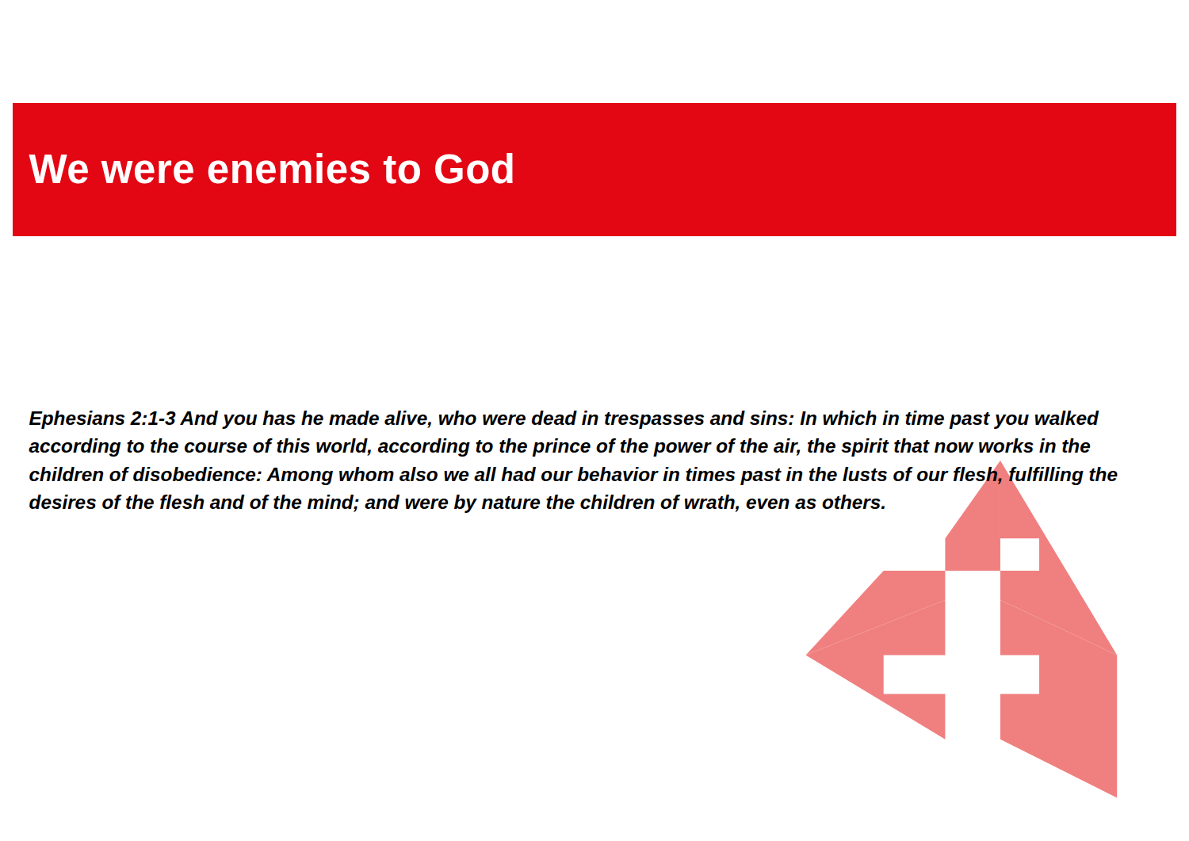We were enemies to God
Ephesians 2:1-3 And you has he made alive, who were dead in trespasses and sins: In which in time past you walked according to the course of this world, according to the prince of the power of the air, the spirit that now works in the children of disobedience: Among whom also we all had our behavior in times past in the lusts of our flesh, fulfilling the desires of the flesh and of the mind; and were by nature the children of wrath, even as others.